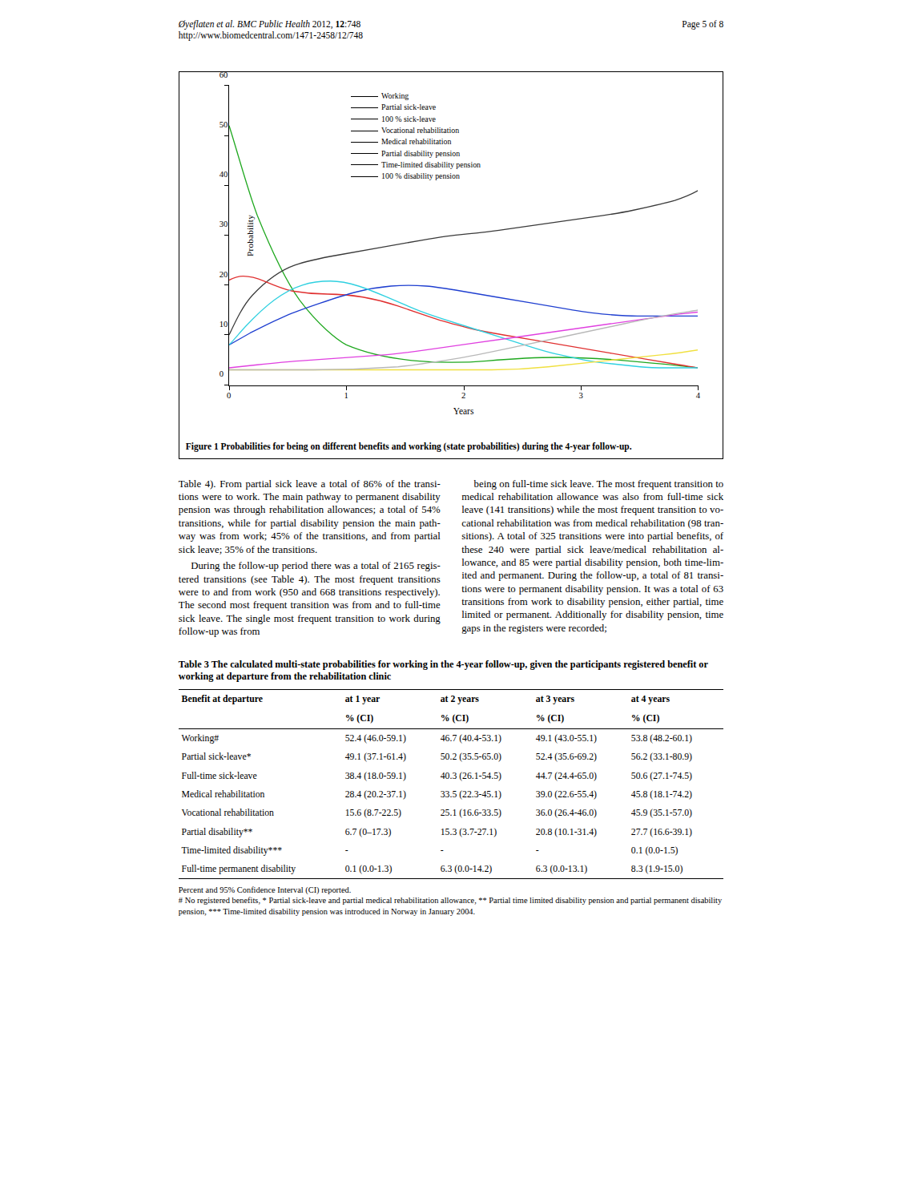Øyeflaten et al. BMC Public Health 2012, 12:748 http://www.biomedcentral.com/1471-2458/12/748
Page 5 of 8
Probability
0
10
20
30
40
50
60
0
1
2
3
4
Years
Working
Partial sick-leave
100 % sick-leave
Vocational rehabilitation
Medical rehabilitation
Partial disability pension
Time-limited disability pension
100 % disability pension
Figure 1 Probabilities for being on different benefits and working (state probabilities) during the 4-year follow-up.
Table 4). From partial sick leave a total of 86% of the transitions were to work. The main pathway to permanent disability pension was through rehabilitation allowances; a total of 54% transitions, while for partial disability pension the main pathway was from work; 45% of the transitions, and from partial sick leave; 35% of the transitions.
During the follow-up period there was a total of 2165 registered transitions (see Table 4). The most frequent transitions were to and from work (950 and 668 transitions respectively). The second most frequent transition was from and to full-time sick leave. The single most frequent transition to work during follow-up was from
being on full-time sick leave. The most frequent transition to medical rehabilitation allowance was also from full-time sick leave (141 transitions) while the most frequent transition to vocational rehabilitation was from medical rehabilitation (98 transitions). A total of 325 transitions were into partial benefits, of these 240 were partial sick leave/medical rehabilitation allowance, and 85 were partial disability pension, both time-limited and permanent. During the follow-up, a total of 81 transitions were to permanent disability pension. It was a total of 63 transitions from work to disability pension, either partial, time limited or permanent. Additionally for disability pension, time gaps in the registers were recorded;
Table 3 The calculated multi-state probabilities for working in the 4-year follow-up, given the participants registered benefit or working at departure from the rehabilitation clinic
| Benefit at departure | at 1 year | at 2 years | at 3 years | at 4 years |
| --- | --- | --- | --- | --- |
| | % (CI) | % (CI) | % (CI) | % (CI) |
| Working# | 52.4 (46.0-59.1) | 46.7 (40.4-53.1) | 49.1 (43.0-55.1) | 53.8 (48.2-60.1) |
| Partial sick-leave* | 49.1 (37.1-61.4) | 50.2 (35.5-65.0) | 52.4 (35.6-69.2) | 56.2 (33.1-80.9) |
| Full-time sick-leave | 38.4 (18.0-59.1) | 40.3 (26.1-54.5) | 44.7 (24.4-65.0) | 50.6 (27.1-74.5) |
| Medical rehabilitation | 28.4 (20.2-37.1) | 33.5 (22.3-45.1) | 39.0 (22.6-55.4) | 45.8 (18.1-74.2) |
| Vocational rehabilitation | 15.6 (8.7-22.5) | 25.1 (16.6-33.5) | 36.0 (26.4-46.0) | 45.9 (35.1-57.0) |
| Partial disability** | 6.7 (0–17.3) | 15.3 (3.7-27.1) | 20.8 (10.1-31.4) | 27.7 (16.6-39.1) |
| Time-limited disability*** | - | - | - | 0.1 (0.0-1.5) |
| Full-time permanent disability | 0.1 (0.0-1.3) | 6.3 (0.0-14.2) | 6.3 (0.0-13.1) | 8.3 (1.9-15.0) |
Percent and 95% Confidence Interval (CI) reported.
# No registered benefits, * Partial sick-leave and partial medical rehabilitation allowance, ** Partial time limited disability pension and partial permanent disability pension, *** Time-limited disability pension was introduced in Norway in January 2004.